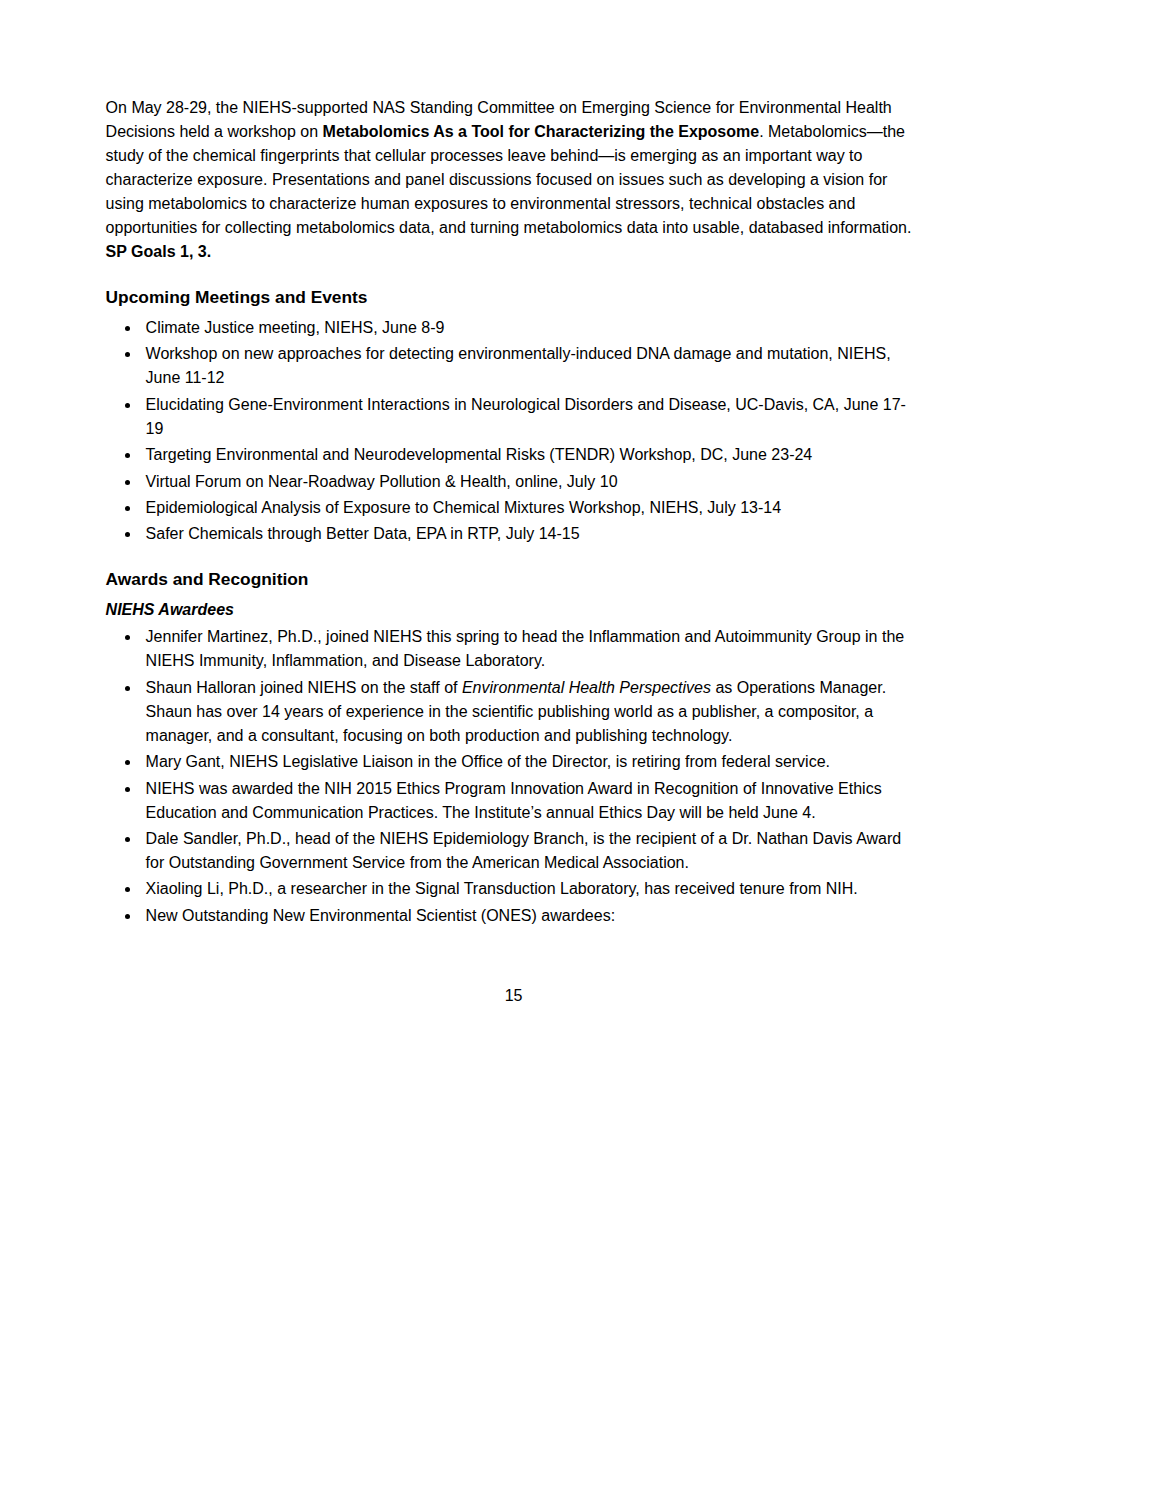On May 28-29, the NIEHS-supported NAS Standing Committee on Emerging Science for Environmental Health Decisions held a workshop on Metabolomics As a Tool for Characterizing the Exposome. Metabolomics—the study of the chemical fingerprints that cellular processes leave behind—is emerging as an important way to characterize exposure. Presentations and panel discussions focused on issues such as developing a vision for using metabolomics to characterize human exposures to environmental stressors, technical obstacles and opportunities for collecting metabolomics data, and turning metabolomics data into usable, databased information. SP Goals 1, 3.
Upcoming Meetings and Events
Climate Justice meeting, NIEHS, June 8-9
Workshop on new approaches for detecting environmentally-induced DNA damage and mutation, NIEHS, June 11-12
Elucidating Gene-Environment Interactions in Neurological Disorders and Disease, UC-Davis, CA, June 17-19
Targeting Environmental and Neurodevelopmental Risks (TENDR) Workshop, DC, June 23-24
Virtual Forum on Near-Roadway Pollution & Health, online, July 10
Epidemiological Analysis of Exposure to Chemical Mixtures Workshop, NIEHS, July 13-14
Safer Chemicals through Better Data, EPA in RTP, July 14-15
Awards and Recognition
NIEHS Awardees
Jennifer Martinez, Ph.D., joined NIEHS this spring to head the Inflammation and Autoimmunity Group in the NIEHS Immunity, Inflammation, and Disease Laboratory.
Shaun Halloran joined NIEHS on the staff of Environmental Health Perspectives as Operations Manager. Shaun has over 14 years of experience in the scientific publishing world as a publisher, a compositor, a manager, and a consultant, focusing on both production and publishing technology.
Mary Gant, NIEHS Legislative Liaison in the Office of the Director, is retiring from federal service.
NIEHS was awarded the NIH 2015 Ethics Program Innovation Award in Recognition of Innovative Ethics Education and Communication Practices. The Institute’s annual Ethics Day will be held June 4.
Dale Sandler, Ph.D., head of the NIEHS Epidemiology Branch, is the recipient of a Dr. Nathan Davis Award for Outstanding Government Service from the American Medical Association.
Xiaoling Li, Ph.D., a researcher in the Signal Transduction Laboratory, has received tenure from NIH.
New Outstanding New Environmental Scientist (ONES) awardees:
15